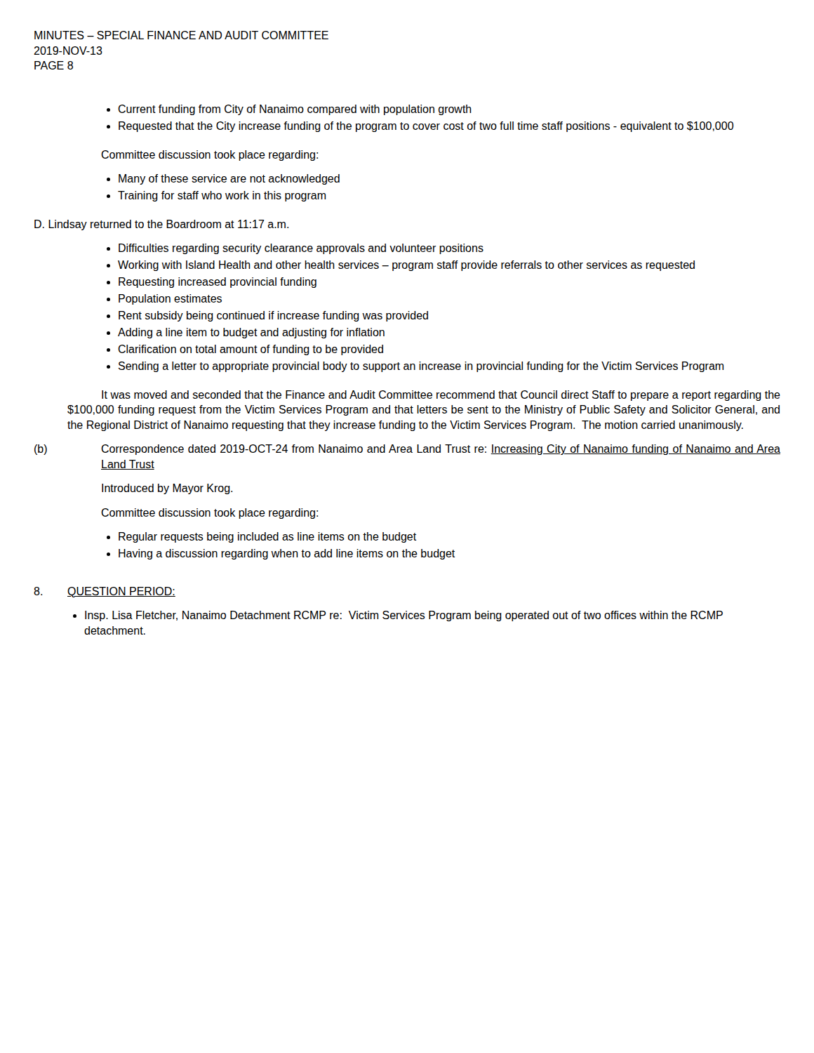MINUTES – SPECIAL FINANCE AND AUDIT COMMITTEE
2019-NOV-13
PAGE 8
Current funding from City of Nanaimo compared with population growth
Requested that the City increase funding of the program to cover cost of two full time staff positions - equivalent to $100,000
Committee discussion took place regarding:
Many of these service are not acknowledged
Training for staff who work in this program
D. Lindsay returned to the Boardroom at 11:17 a.m.
Difficulties regarding security clearance approvals and volunteer positions
Working with Island Health and other health services – program staff provide referrals to other services as requested
Requesting increased provincial funding
Population estimates
Rent subsidy being continued if increase funding was provided
Adding a line item to budget and adjusting for inflation
Clarification on total amount of funding to be provided
Sending a letter to appropriate provincial body to support an increase in provincial funding for the Victim Services Program
It was moved and seconded that the Finance and Audit Committee recommend that Council direct Staff to prepare a report regarding the $100,000 funding request from the Victim Services Program and that letters be sent to the Ministry of Public Safety and Solicitor General, and the Regional District of Nanaimo requesting that they increase funding to the Victim Services Program. The motion carried unanimously.
(b) Correspondence dated 2019-OCT-24 from Nanaimo and Area Land Trust re: Increasing City of Nanaimo funding of Nanaimo and Area Land Trust
Introduced by Mayor Krog.
Committee discussion took place regarding:
Regular requests being included as line items on the budget
Having a discussion regarding when to add line items on the budget
8. QUESTION PERIOD:
Insp. Lisa Fletcher, Nanaimo Detachment RCMP re: Victim Services Program being operated out of two offices within the RCMP detachment.